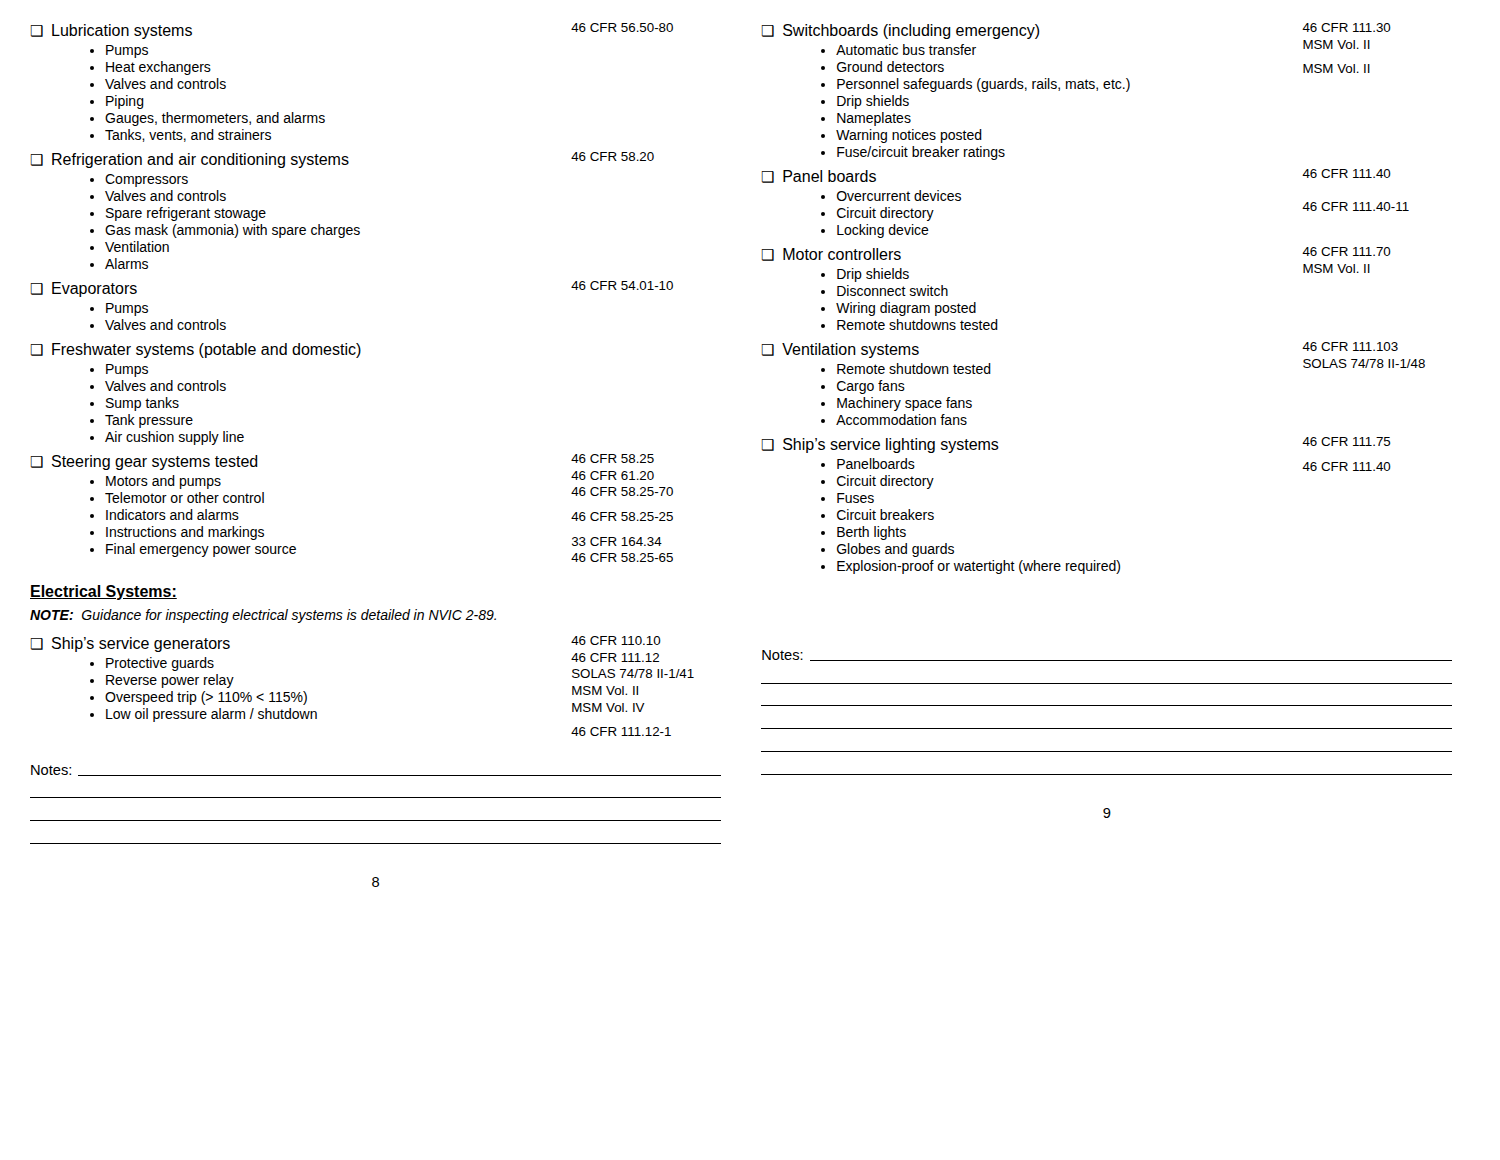❑Lubrication systems
Pumps
Heat exchangers
Valves and controls
Piping
Gauges, thermometers, and alarms
Tanks, vents, and strainers
46 CFR 56.50-80
❑Refrigeration and air conditioning systems
Compressors
Valves and controls
Spare refrigerant stowage
Gas mask (ammonia) with spare charges
Ventilation
Alarms
46 CFR 58.20
❑Evaporators
Pumps
Valves and controls
46 CFR 54.01-10
❑Freshwater systems (potable and domestic)
Pumps
Valves and controls
Sump tanks
Tank pressure
Air cushion supply line
❑Steering gear systems tested
Motors and pumps
Telemotor or other control
Indicators and alarms
Instructions and markings
Final emergency power source
46 CFR 58.25
46 CFR 61.20
46 CFR 58.25-70
46 CFR 58.25-25
33 CFR 164.34
46 CFR 58.25-65
Electrical Systems:
NOTE: Guidance for inspecting electrical systems is detailed in NVIC 2-89.
❑Ship’s service generators
Protective guards
Reverse power relay
Overspeed trip (> 110% < 115%)
Low oil pressure alarm / shutdown
46 CFR 110.10
46 CFR 111.12
SOLAS 74/78 II-1/41
MSM Vol. II
MSM Vol. IV
46 CFR 111.12-1
Notes:
8
❑Switchboards (including emergency)
Automatic bus transfer
Ground detectors
Personnel safeguards (guards, rails, mats, etc.)
Drip shields
Nameplates
Warning notices posted
Fuse/circuit breaker ratings
46 CFR 111.30
MSM Vol. II
MSM Vol. II
❑Panel boards
Overcurrent devices
Circuit directory
Locking device
46 CFR 111.40
46 CFR 111.40-11
❑Motor controllers
Drip shields
Disconnect switch
Wiring diagram posted
Remote shutdowns tested
46 CFR 111.70
MSM Vol. II
❑Ventilation systems
Remote shutdown tested
Cargo fans
Machinery space fans
Accommodation fans
46 CFR 111.103
SOLAS 74/78 II-1/48
❑Ship’s service lighting systems
Panelboards
Circuit directory
Fuses
Circuit breakers
Berth lights
Globes and guards
Explosion-proof or watertight (where required)
46 CFR 111.75
46 CFR 111.40
Notes:
9